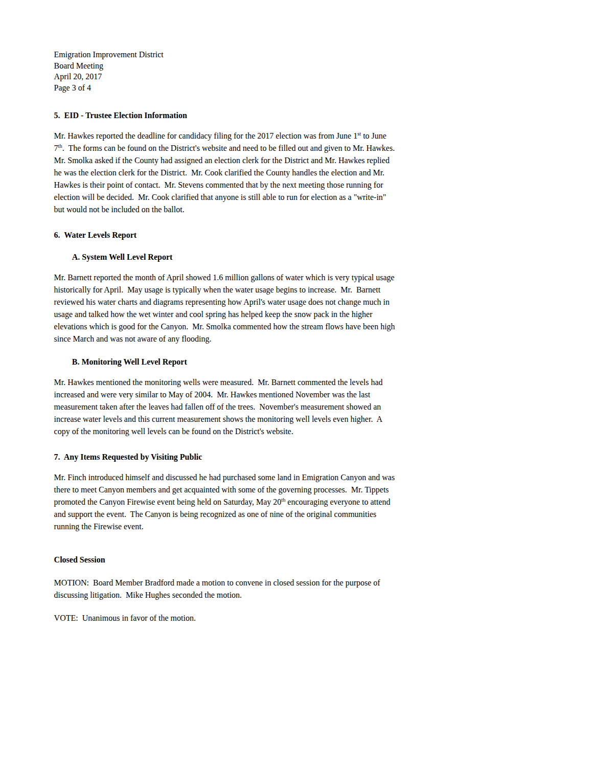Emigration Improvement District
Board Meeting
April 20, 2017
Page 3 of 4
5. EID - Trustee Election Information
Mr. Hawkes reported the deadline for candidacy filing for the 2017 election was from June 1st to June 7th. The forms can be found on the District's website and need to be filled out and given to Mr. Hawkes. Mr. Smolka asked if the County had assigned an election clerk for the District and Mr. Hawkes replied he was the election clerk for the District. Mr. Cook clarified the County handles the election and Mr. Hawkes is their point of contact. Mr. Stevens commented that by the next meeting those running for election will be decided. Mr. Cook clarified that anyone is still able to run for election as a "write-in" but would not be included on the ballot.
6. Water Levels Report
A. System Well Level Report
Mr. Barnett reported the month of April showed 1.6 million gallons of water which is very typical usage historically for April. May usage is typically when the water usage begins to increase. Mr. Barnett reviewed his water charts and diagrams representing how April's water usage does not change much in usage and talked how the wet winter and cool spring has helped keep the snow pack in the higher elevations which is good for the Canyon. Mr. Smolka commented how the stream flows have been high since March and was not aware of any flooding.
B. Monitoring Well Level Report
Mr. Hawkes mentioned the monitoring wells were measured. Mr. Barnett commented the levels had increased and were very similar to May of 2004. Mr. Hawkes mentioned November was the last measurement taken after the leaves had fallen off of the trees. November's measurement showed an increase water levels and this current measurement shows the monitoring well levels even higher. A copy of the monitoring well levels can be found on the District's website.
7. Any Items Requested by Visiting Public
Mr. Finch introduced himself and discussed he had purchased some land in Emigration Canyon and was there to meet Canyon members and get acquainted with some of the governing processes. Mr. Tippets promoted the Canyon Firewise event being held on Saturday, May 20th encouraging everyone to attend and support the event. The Canyon is being recognized as one of nine of the original communities running the Firewise event.
Closed Session
MOTION: Board Member Bradford made a motion to convene in closed session for the purpose of discussing litigation. Mike Hughes seconded the motion.
VOTE: Unanimous in favor of the motion.